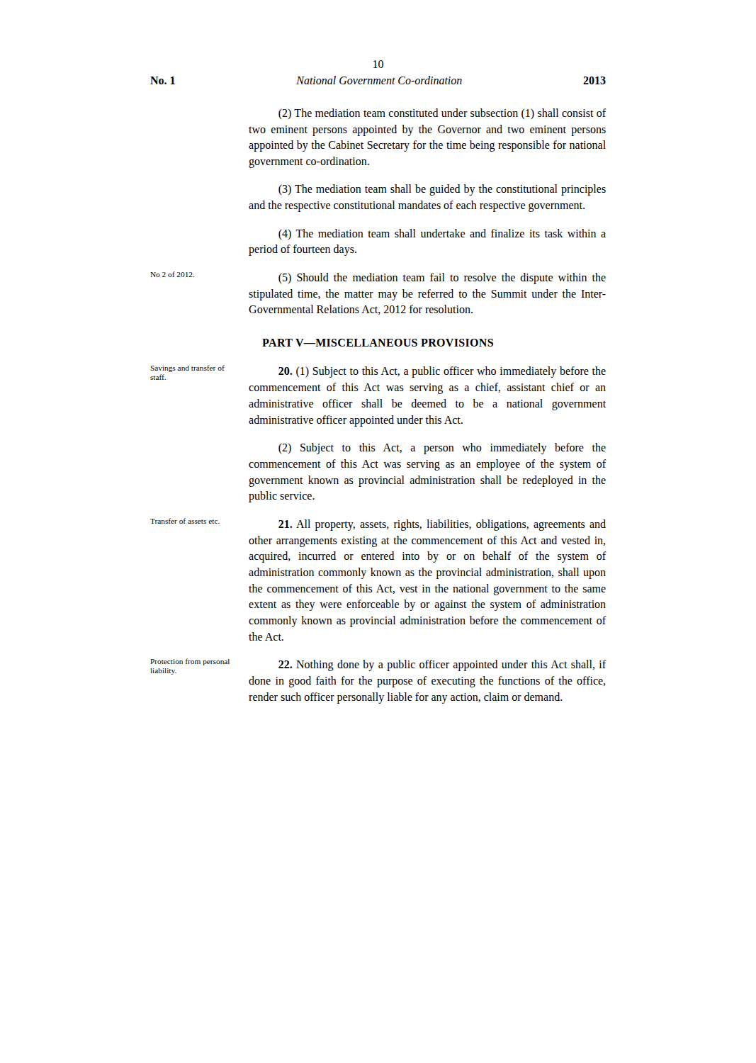10
No. 1 National Government Co-ordination 2013
(2) The mediation team constituted under subsection (1) shall consist of two eminent persons appointed by the Governor and two eminent persons appointed by the Cabinet Secretary for the time being responsible for national government co-ordination.
(3) The mediation team shall be guided by the constitutional principles and the respective constitutional mandates of each respective government.
(4) The mediation team shall undertake and finalize its task within a period of fourteen days.
No 2 of 2012.
(5) Should the mediation team fail to resolve the dispute within the stipulated time, the matter may be referred to the Summit under the Inter-Governmental Relations Act, 2012 for resolution.
PART V—MISCELLANEOUS PROVISIONS
Savings and transfer of staff.
20. (1) Subject to this Act, a public officer who immediately before the commencement of this Act was serving as a chief, assistant chief or an administrative officer shall be deemed to be a national government administrative officer appointed under this Act.
(2) Subject to this Act, a person who immediately before the commencement of this Act was serving as an employee of the system of government known as provincial administration shall be redeployed in the public service.
Transfer of assets etc.
21. All property, assets, rights, liabilities, obligations, agreements and other arrangements existing at the commencement of this Act and vested in, acquired, incurred or entered into by or on behalf of the system of administration commonly known as the provincial administration, shall upon the commencement of this Act, vest in the national government to the same extent as they were enforceable by or against the system of administration commonly known as provincial administration before the commencement of the Act.
Protection from personal liability.
22. Nothing done by a public officer appointed under this Act shall, if done in good faith for the purpose of executing the functions of the office, render such officer personally liable for any action, claim or demand.